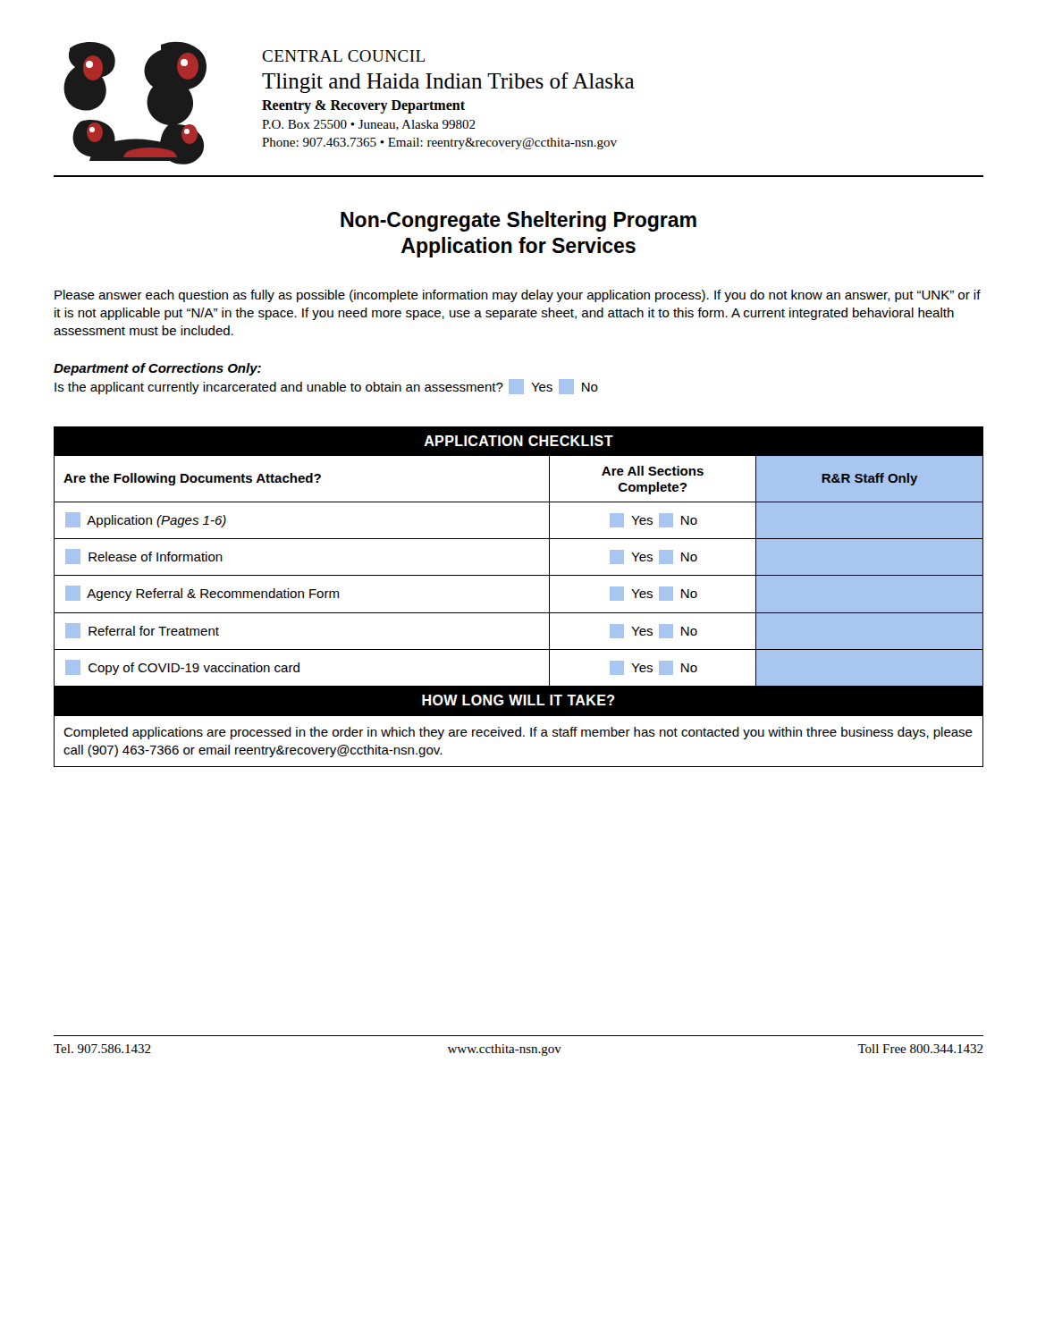CENTRAL COUNCIL
Tlingit and Haida Indian Tribes of Alaska
Reentry & Recovery Department
P.O. Box 25500 • Juneau, Alaska 99802
Phone: 907.463.7365 • Email: reentry&recovery@ccthita-nsn.gov
Non-Congregate Sheltering Program Application for Services
Please answer each question as fully as possible (incomplete information may delay your application process). If you do not know an answer, put “UNK” or if it is not applicable put “N/A” in the space. If you need more space, use a separate sheet, and attach it to this form. A current integrated behavioral health assessment must be included.
Department of Corrections Only:
Is the applicant currently incarcerated and unable to obtain an assessment? Yes No
| APPLICATION CHECKLIST |
| --- |
| Are the Following Documents Attached? | Are All Sections Complete? | R&R Staff Only |
| Application (Pages 1-6) | Yes No | |
| Release of Information | Yes No | |
| Agency Referral & Recommendation Form | Yes No | |
| Referral for Treatment | Yes No | |
| Copy of COVID-19 vaccination card | Yes No | |
| HOW LONG WILL IT TAKE? |
| Completed applications are processed in the order in which they are received. If a staff member has not contacted you within three business days, please call (907) 463-7366 or email reentry&recovery@ccthita-nsn.gov. |
Tel. 907.586.1432 www.ccthita-nsn.gov Toll Free 800.344.1432